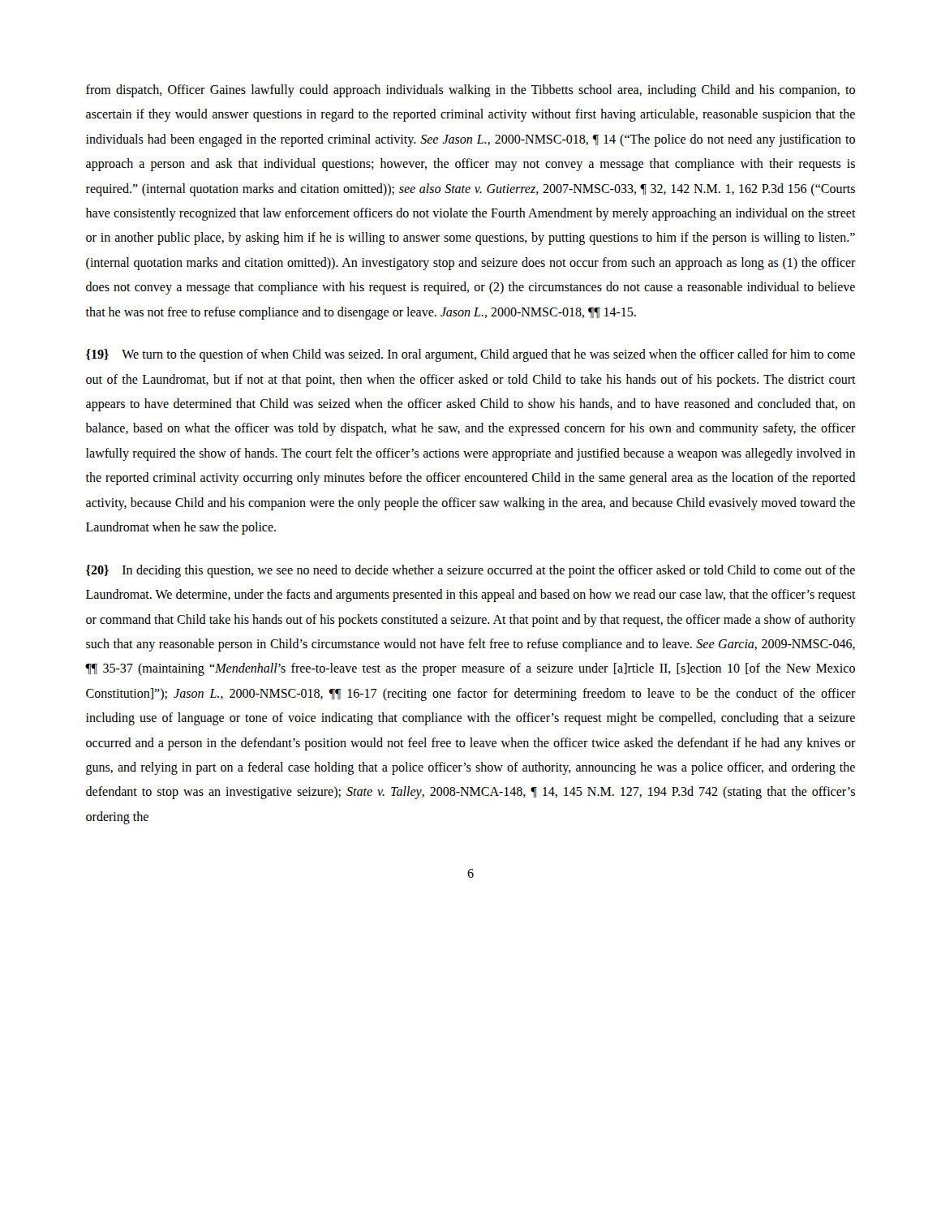from dispatch, Officer Gaines lawfully could approach individuals walking in the Tibbetts school area, including Child and his companion, to ascertain if they would answer questions in regard to the reported criminal activity without first having articulable, reasonable suspicion that the individuals had been engaged in the reported criminal activity. See Jason L., 2000-NMSC-018, ¶ 14 (“The police do not need any justification to approach a person and ask that individual questions; however, the officer may not convey a message that compliance with their requests is required.” (internal quotation marks and citation omitted)); see also State v. Gutierrez, 2007-NMSC-033, ¶ 32, 142 N.M. 1, 162 P.3d 156 (“Courts have consistently recognized that law enforcement officers do not violate the Fourth Amendment by merely approaching an individual on the street or in another public place, by asking him if he is willing to answer some questions, by putting questions to him if the person is willing to listen.” (internal quotation marks and citation omitted)). An investigatory stop and seizure does not occur from such an approach as long as (1) the officer does not convey a message that compliance with his request is required, or (2) the circumstances do not cause a reasonable individual to believe that he was not free to refuse compliance and to disengage or leave. Jason L., 2000-NMSC-018, ¶¶ 14-15.
{19} We turn to the question of when Child was seized. In oral argument, Child argued that he was seized when the officer called for him to come out of the Laundromat, but if not at that point, then when the officer asked or told Child to take his hands out of his pockets. The district court appears to have determined that Child was seized when the officer asked Child to show his hands, and to have reasoned and concluded that, on balance, based on what the officer was told by dispatch, what he saw, and the expressed concern for his own and community safety, the officer lawfully required the show of hands. The court felt the officer’s actions were appropriate and justified because a weapon was allegedly involved in the reported criminal activity occurring only minutes before the officer encountered Child in the same general area as the location of the reported activity, because Child and his companion were the only people the officer saw walking in the area, and because Child evasively moved toward the Laundromat when he saw the police.
{20} In deciding this question, we see no need to decide whether a seizure occurred at the point the officer asked or told Child to come out of the Laundromat. We determine, under the facts and arguments presented in this appeal and based on how we read our case law, that the officer’s request or command that Child take his hands out of his pockets constituted a seizure. At that point and by that request, the officer made a show of authority such that any reasonable person in Child’s circumstance would not have felt free to refuse compliance and to leave. See Garcia, 2009-NMSC-046, ¶¶ 35-37 (maintaining “Mendenhall’s free-to-leave test as the proper measure of a seizure under [a]rticle II, [s]ection 10 [of the New Mexico Constitution]”); Jason L., 2000-NMSC-018, ¶¶ 16-17 (reciting one factor for determining freedom to leave to be the conduct of the officer including use of language or tone of voice indicating that compliance with the officer’s request might be compelled, concluding that a seizure occurred and a person in the defendant’s position would not feel free to leave when the officer twice asked the defendant if he had any knives or guns, and relying in part on a federal case holding that a police officer’s show of authority, announcing he was a police officer, and ordering the defendant to stop was an investigative seizure); State v. Talley, 2008-NMCA-148, ¶ 14, 145 N.M. 127, 194 P.3d 742 (stating that the officer’s ordering the
6